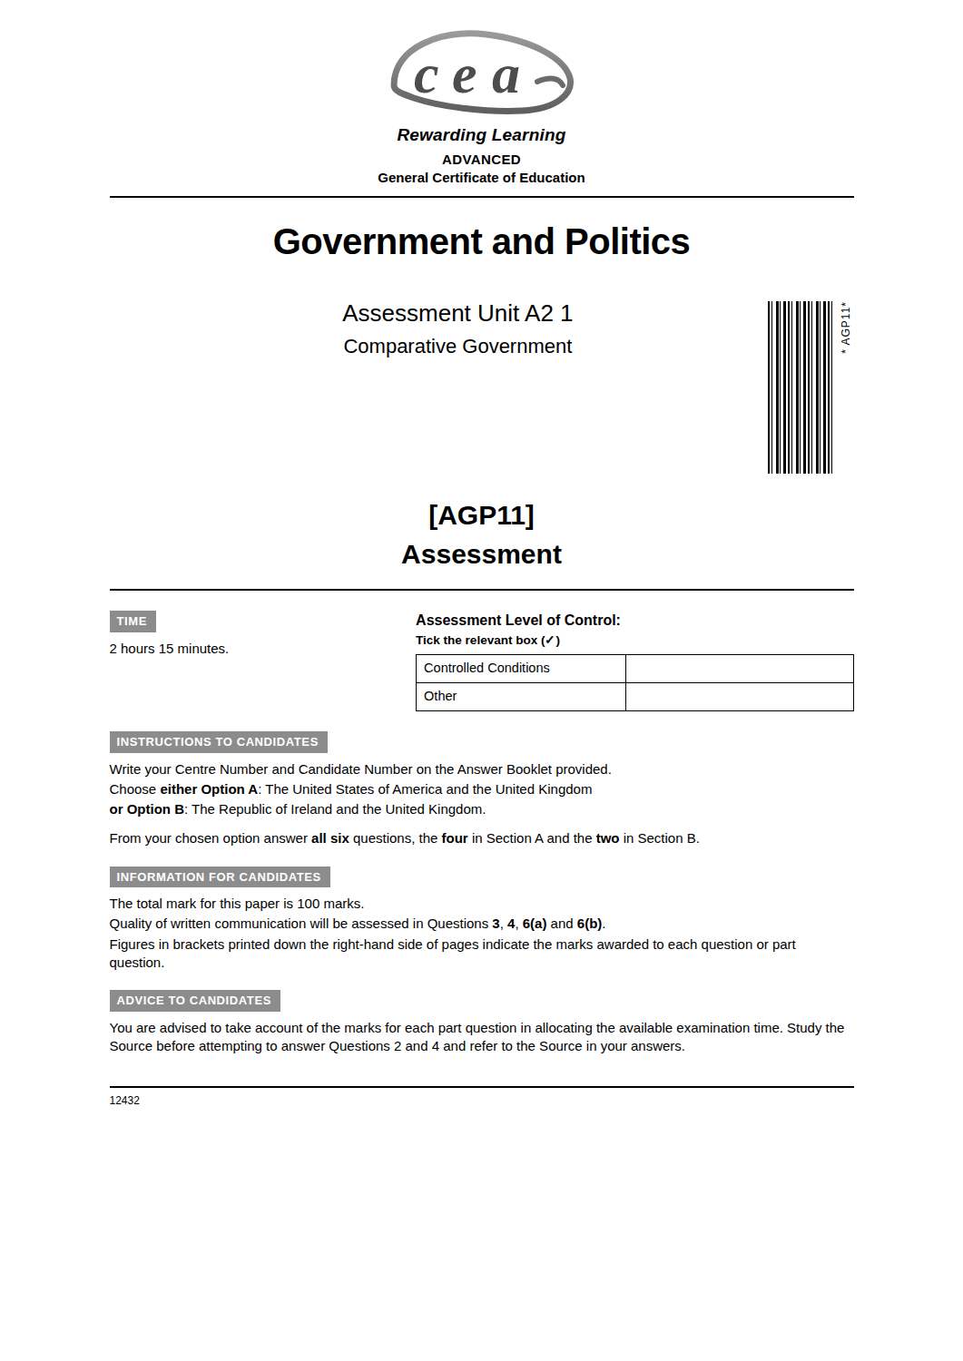c e a
Rewarding Learning
ADVANCED
General Certificate of Education
Government and Politics
Assessment Unit A2 1
Comparative Government
* AGP11*
[AGP11]
Assessment
TIME
2 hours 15 minutes.
Assessment Level of Control:
Tick the relevant box (✓)
| Controlled Conditions | |
| Other | |
INSTRUCTIONS TO CANDIDATES
Write your Centre Number and Candidate Number on the Answer Booklet provided.
Choose either Option A: The United States of America and the United Kingdom
or Option B: The Republic of Ireland and the United Kingdom.
From your chosen option answer all six questions, the four in Section A and the two in Section B.
INFORMATION FOR CANDIDATES
The total mark for this paper is 100 marks.
Quality of written communication will be assessed in Questions 3, 4, 6(a) and 6(b).
Figures in brackets printed down the right-hand side of pages indicate the marks awarded to each question or part question.
ADVICE TO CANDIDATES
You are advised to take account of the marks for each part question in allocating the available examination time. Study the Source before attempting to answer Questions 2 and 4 and refer to the Source in your answers.
12432